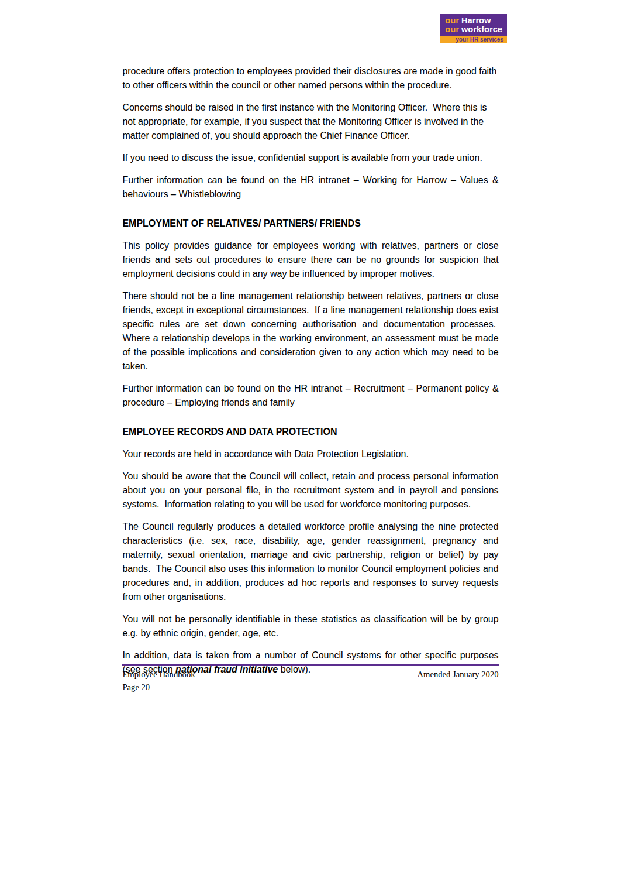our Harrow
our workforce
your HR services
procedure offers protection to employees provided their disclosures are made in good faith to other officers within the council or other named persons within the procedure.
Concerns should be raised in the first instance with the Monitoring Officer. Where this is not appropriate, for example, if you suspect that the Monitoring Officer is involved in the matter complained of, you should approach the Chief Finance Officer.
If you need to discuss the issue, confidential support is available from your trade union.
Further information can be found on the HR intranet – Working for Harrow – Values & behaviours – Whistleblowing
Employment of Relatives/ Partners/ Friends
This policy provides guidance for employees working with relatives, partners or close friends and sets out procedures to ensure there can be no grounds for suspicion that employment decisions could in any way be influenced by improper motives.
There should not be a line management relationship between relatives, partners or close friends, except in exceptional circumstances. If a line management relationship does exist specific rules are set down concerning authorisation and documentation processes. Where a relationship develops in the working environment, an assessment must be made of the possible implications and consideration given to any action which may need to be taken.
Further information can be found on the HR intranet – Recruitment – Permanent policy & procedure – Employing friends and family
Employee Records and Data Protection
Your records are held in accordance with Data Protection Legislation.
You should be aware that the Council will collect, retain and process personal information about you on your personal file, in the recruitment system and in payroll and pensions systems. Information relating to you will be used for workforce monitoring purposes.
The Council regularly produces a detailed workforce profile analysing the nine protected characteristics (i.e. sex, race, disability, age, gender reassignment, pregnancy and maternity, sexual orientation, marriage and civic partnership, religion or belief) by pay bands. The Council also uses this information to monitor Council employment policies and procedures and, in addition, produces ad hoc reports and responses to survey requests from other organisations.
You will not be personally identifiable in these statistics as classification will be by group e.g. by ethnic origin, gender, age, etc.
In addition, data is taken from a number of Council systems for other specific purposes (see section national fraud initiative below).
Employee Handbook
Page 20
Amended January 2020